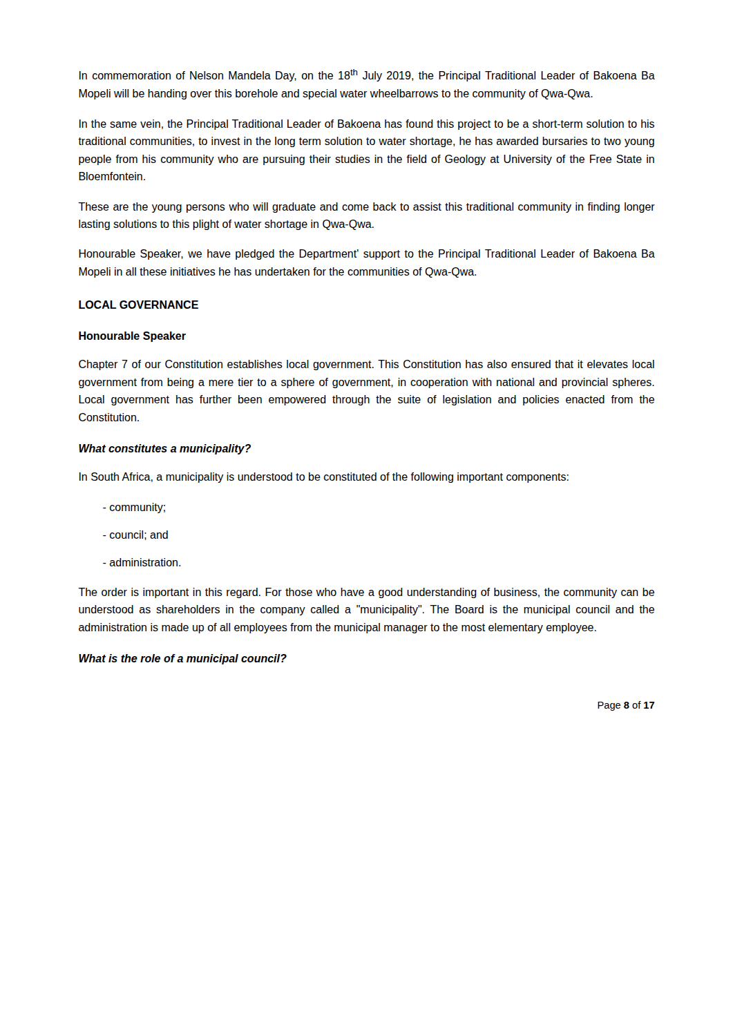In commemoration of Nelson Mandela Day, on the 18th July 2019, the Principal Traditional Leader of Bakoena Ba Mopeli will be handing over this borehole and special water wheelbarrows to the community of Qwa-Qwa.
In the same vein, the Principal Traditional Leader of Bakoena has found this project to be a short-term solution to his traditional communities, to invest in the long term solution to water shortage, he has awarded bursaries to two young people from his community who are pursuing their studies in the field of Geology at University of the Free State in Bloemfontein.
These are the young persons who will graduate and come back to assist this traditional community in finding longer lasting solutions to this plight of water shortage in Qwa-Qwa.
Honourable Speaker, we have pledged the Department' support to the Principal Traditional Leader of Bakoena Ba Mopeli in all these initiatives he has undertaken for the communities of Qwa-Qwa.
LOCAL GOVERNANCE
Honourable Speaker
Chapter 7 of our Constitution establishes local government. This Constitution has also ensured that it elevates local government from being a mere tier to a sphere of government, in cooperation with national and provincial spheres. Local government has further been empowered through the suite of legislation and policies enacted from the Constitution.
What constitutes a municipality?
In South Africa, a municipality is understood to be constituted of the following important components:
- community;
- council; and
- administration.
The order is important in this regard. For those who have a good understanding of business, the community can be understood as shareholders in the company called a "municipality". The Board is the municipal council and the administration is made up of all employees from the municipal manager to the most elementary employee.
What is the role of a municipal council?
Page 8 of 17